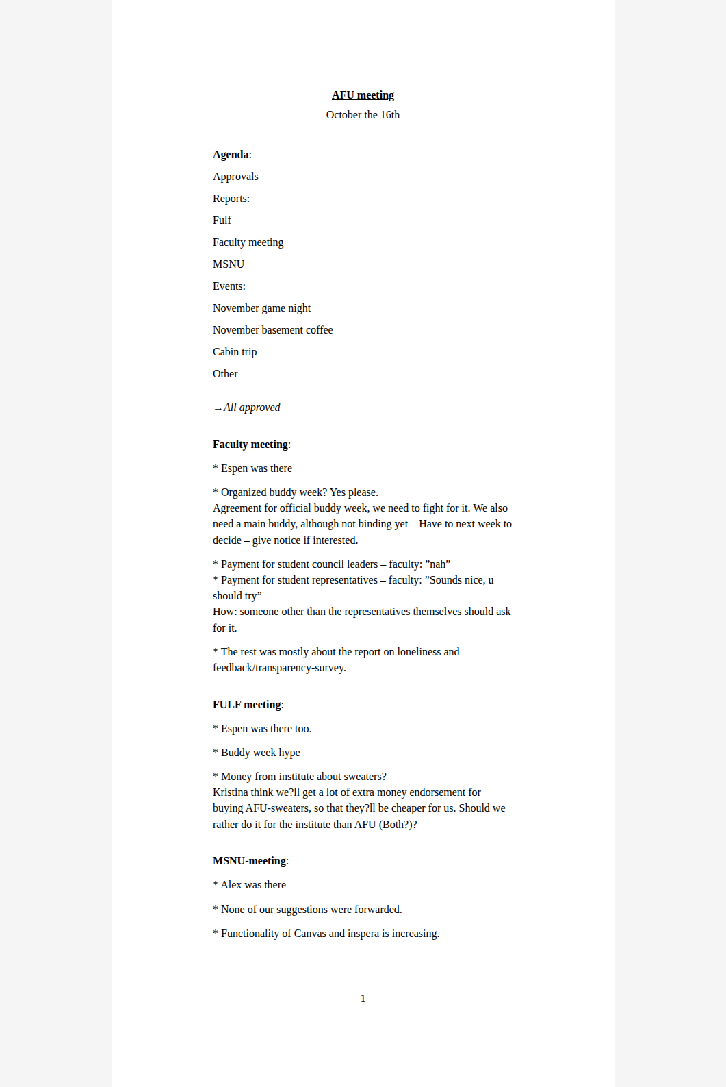AFU meeting
October the 16th
Agenda:
Approvals
Reports:
Fulf
Faculty meeting
MSNU
Events:
November game night
November basement coffee
Cabin trip
Other
→All approved
Faculty meeting:
* Espen was there
* Organized buddy week? Yes please.
Agreement for official buddy week, we need to fight for it. We also need a main buddy, although not binding yet – Have to next week to decide – give notice if interested.
* Payment for student council leaders – faculty: ”nah”
* Payment for student representatives – faculty: ”Sounds nice, u should try”
How: someone other than the representatives themselves should ask for it.
* The rest was mostly about the report on loneliness and feedback/transparency-survey.
FULF meeting:
* Espen was there too.
* Buddy week hype
* Money from institute about sweaters?
Kristina think we?ll get a lot of extra money endorsement for buying AFU-sweaters, so that they?ll be cheaper for us. Should we rather do it for the institute than AFU (Both?)?
MSNU-meeting:
* Alex was there
* None of our suggestions were forwarded.
* Functionality of Canvas and inspera is increasing.
1